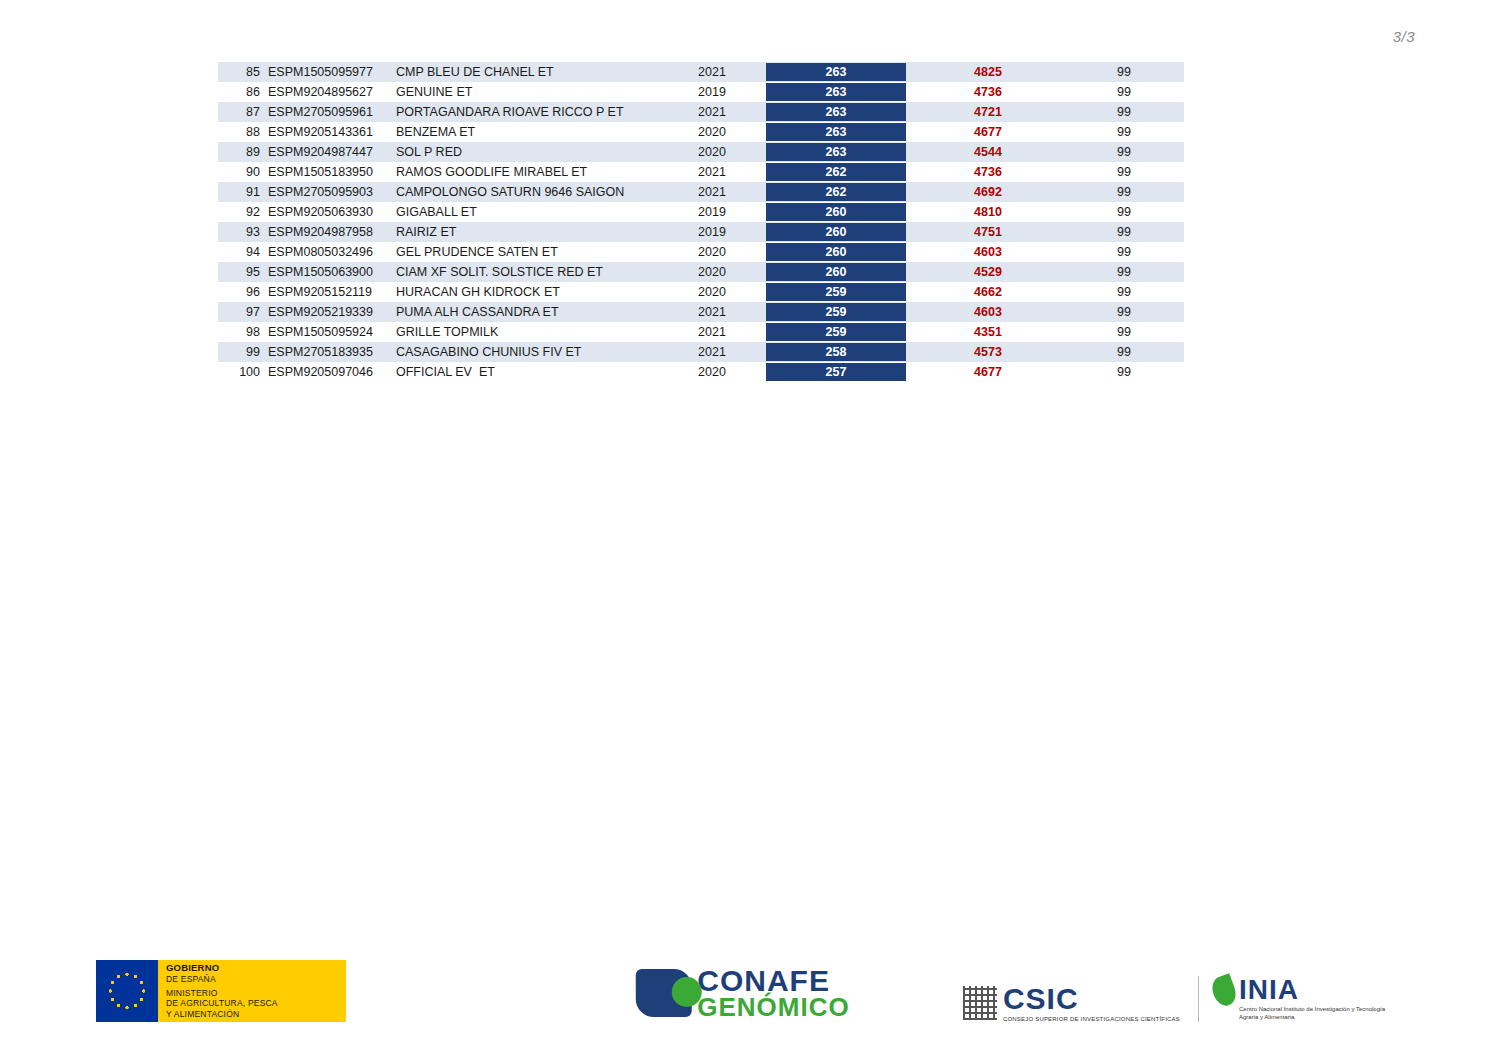3/3
| 85 | ESPM1505095977 | CMP BLEU DE CHANEL ET | 2021 | 263 | 4825 | 99 |
| 86 | ESPM9204895627 | GENUINE ET | 2019 | 263 | 4736 | 99 |
| 87 | ESPM2705095961 | PORTAGANDARA RIOAVE RICCO P ET | 2021 | 263 | 4721 | 99 |
| 88 | ESPM9205143361 | BENZEMA ET | 2020 | 263 | 4677 | 99 |
| 89 | ESPM9204987447 | SOL P RED | 2020 | 263 | 4544 | 99 |
| 90 | ESPM1505183950 | RAMOS GOODLIFE MIRABEL ET | 2021 | 262 | 4736 | 99 |
| 91 | ESPM2705095903 | CAMPOLONGO SATURN 9646 SAIGON | 2021 | 262 | 4692 | 99 |
| 92 | ESPM9205063930 | GIGABALL ET | 2019 | 260 | 4810 | 99 |
| 93 | ESPM9204987958 | RAIRIZ ET | 2019 | 260 | 4751 | 99 |
| 94 | ESPM0805032496 | GEL PRUDENCE SATEN ET | 2020 | 260 | 4603 | 99 |
| 95 | ESPM1505063900 | CIAM XF SOLIT. SOLSTICE RED ET | 2020 | 260 | 4529 | 99 |
| 96 | ESPM9205152119 | HURACAN GH KIDROCK ET | 2020 | 259 | 4662 | 99 |
| 97 | ESPM9205219339 | PUMA ALH CASSANDRA ET | 2021 | 259 | 4603 | 99 |
| 98 | ESPM1505095924 | GRILLE TOPMILK | 2021 | 259 | 4351 | 99 |
| 99 | ESPM2705183935 | CASAGABINO CHUNIUS FIV ET | 2021 | 258 | 4573 | 99 |
| 100 | ESPM9205097046 | OFFICIAL EV ET | 2020 | 257 | 4677 | 99 |
GOBIERNO DE ESPAÑA MINISTERIO DE AGRICULTURA, PESCA Y ALIMENTACIÓN
CONAFE
GENÓMICO
CSIC
CONSEJO SUPERIOR DE INVESTIGACIONES CIENTÍFICAS
INIA
Centro Nacional Instituto de Investigación y Tecnología Agraria y Alimentaria